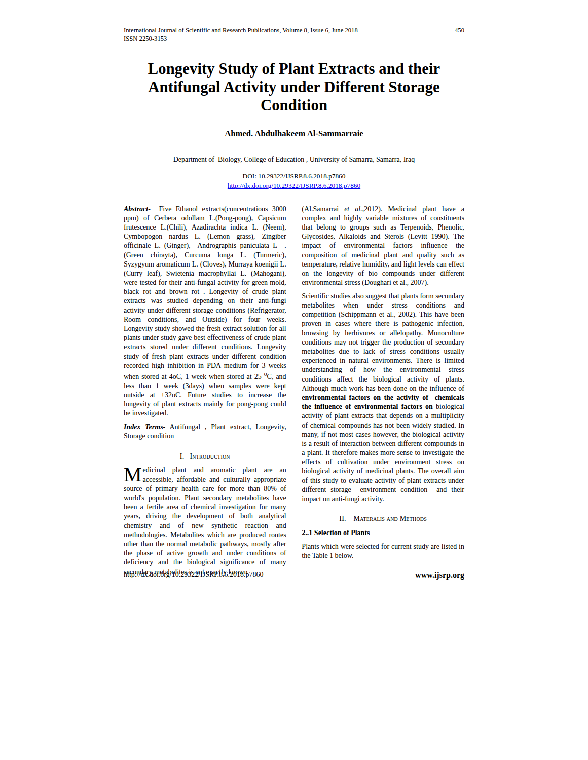International Journal of Scientific and Research Publications, Volume 8, Issue 6, June 2018
ISSN 2250-3153
450
Longevity Study of Plant Extracts and their
Antifungal Activity under Different Storage Condition
Ahmed. Abdulhakeem Al-Sammarraie
Department of Biology, College of Education , University of Samarra, Samarra, Iraq
DOI: 10.29322/IJSRP.8.6.2018.p7860
http://dx.doi.org/10.29322/IJSRP.8.6.2018.p7860
Abstract- Five Ethanol extracts(concentrations 3000 ppm) of Cerbera odollam L.(Pong-pong), Capsicum frutescence L.(Chili), Azadirachta indica L. (Neem), Cymbopogon nardus L. (Lemon grass), Zingiber officinale L. (Ginger), Andrographis paniculata L . (Green chirayta), Curcuma longa L. (Turmeric), Syzygyum aromaticum L. (Cloves), Murraya koenigii L. (Curry leaf), Swietenia macrophyllai L. (Mahogani), were tested for their anti-fungal activity for green mold, black rot and brown rot . Longevity of crude plant extracts was studied depending on their anti-fungi activity under different storage conditions (Refrigerator, Room conditions, and Outside) for four weeks. Longevity study showed the fresh extract solution for all plants under study gave best effectiveness of crude plant extracts stored under different conditions. Longevity study of fresh plant extracts under different condition recorded high inhibition in PDA medium for 3 weeks when stored at 4oC, 1 week when stored at 25 oC, and less than 1 week (3days) when samples were kept outside at ±32oC. Future studies to increase the longevity of plant extracts mainly for pong-pong could be investigated.
Index Terms- Antifungal , Plant extract, Longevity, Storage condition
I. Introduction
Medicinal plant and aromatic plant are an accessible, affordable and culturally appropriate source of primary health care for more than 80% of world's population. Plant secondary metabolites have been a fertile area of chemical investigation for many years, driving the development of both analytical chemistry and of new synthetic reaction and methodologies. Metabolites which are produced routes other than the normal metabolic pathways, mostly after the phase of active growth and under conditions of deficiency and the biological significance of many secondary metabolites is not exactly known
(Al.Samarrai et al., 2012). Medicinal plant have a complex and highly variable mixtures of constituents that belong to groups such as Terpenoids, Phenolic, Glycosides, Alkaloids and Sterols (Levitt 1990). The impact of environmental factors influence the composition of medicinal plant and quality such as temperature, relative humidity, and light levels can effect on the longevity of bio compounds under different environmental stress (Doughari et al., 2007).
Scientific studies also suggest that plants form secondary metabolites when under stress conditions and competition (Schippmann et al., 2002). This have been proven in cases where there is pathogenic infection, browsing by herbivores or allelopathy. Monoculture conditions may not trigger the production of secondary metabolites due to lack of stress conditions usually experienced in natural environments. There is limited understanding of how the environmental stress conditions affect the biological activity of plants. Although much work has been done on the influence of environmental factors on the activity of chemicals the influence of environmental factors on biological activity of plant extracts that depends on a multiplicity of chemical compounds has not been widely studied. In many, if not most cases however, the biological activity is a result of interaction between different compounds in a plant. It therefore makes more sense to investigate the effects of cultivation under environment stress on biological activity of medicinal plants. The overall aim of this study to evaluate activity of plant extracts under different storage environment condition and their impact on anti-fungi activity.
II. Materalis and Methods
2..1 Selection of Plants
Plants which were selected for current study are listed in the Table 1 below.
http://dx.doi.org/10.29322/IJSRP.8.6.2018.p7860
www.ijsrp.org